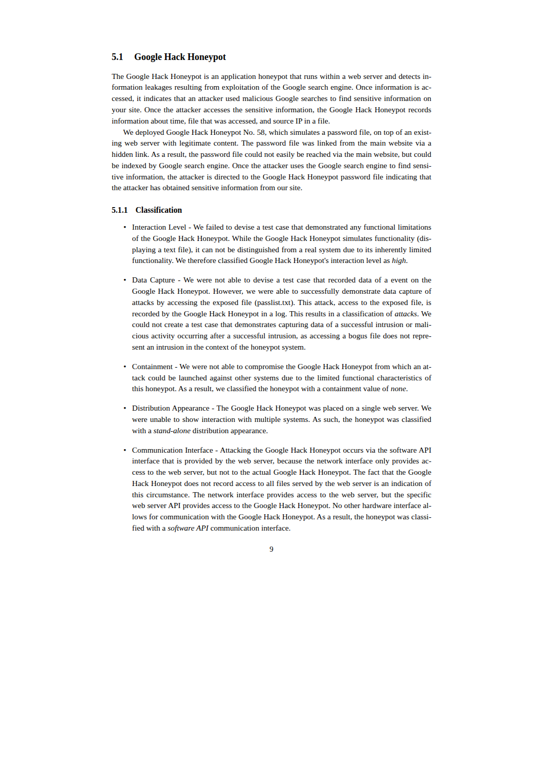5.1 Google Hack Honeypot
The Google Hack Honeypot is an application honeypot that runs within a web server and detects information leakages resulting from exploitation of the Google search engine. Once information is accessed, it indicates that an attacker used malicious Google searches to find sensitive information on your site. Once the attacker accesses the sensitive information, the Google Hack Honeypot records information about time, file that was accessed, and source IP in a file.
We deployed Google Hack Honeypot No. 58, which simulates a password file, on top of an existing web server with legitimate content. The password file was linked from the main website via a hidden link. As a result, the password file could not easily be reached via the main website, but could be indexed by Google search engine. Once the attacker uses the Google search engine to find sensitive information, the attacker is directed to the Google Hack Honeypot password file indicating that the attacker has obtained sensitive information from our site.
5.1.1 Classification
Interaction Level - We failed to devise a test case that demonstrated any functional limitations of the Google Hack Honeypot. While the Google Hack Honeypot simulates functionality (displaying a text file), it can not be distinguished from a real system due to its inherently limited functionality. We therefore classified Google Hack Honeypot's interaction level as high.
Data Capture - We were not able to devise a test case that recorded data of a event on the Google Hack Honeypot. However, we were able to successfully demonstrate data capture of attacks by accessing the exposed file (passlist.txt). This attack, access to the exposed file, is recorded by the Google Hack Honeypot in a log. This results in a classification of attacks. We could not create a test case that demonstrates capturing data of a successful intrusion or malicious activity occurring after a successful intrusion, as accessing a bogus file does not represent an intrusion in the context of the honeypot system.
Containment - We were not able to compromise the Google Hack Honeypot from which an attack could be launched against other systems due to the limited functional characteristics of this honeypot. As a result, we classified the honeypot with a containment value of none.
Distribution Appearance - The Google Hack Honeypot was placed on a single web server. We were unable to show interaction with multiple systems. As such, the honeypot was classified with a stand-alone distribution appearance.
Communication Interface - Attacking the Google Hack Honeypot occurs via the software API interface that is provided by the web server, because the network interface only provides access to the web server, but not to the actual Google Hack Honeypot. The fact that the Google Hack Honeypot does not record access to all files served by the web server is an indication of this circumstance. The network interface provides access to the web server, but the specific web server API provides access to the Google Hack Honeypot. No other hardware interface allows for communication with the Google Hack Honeypot. As a result, the honeypot was classified with a software API communication interface.
9